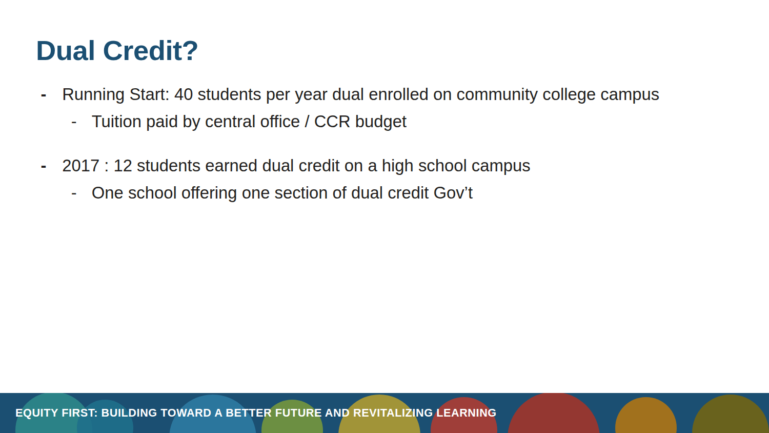Dual Credit?
Running Start: 40 students per year dual enrolled on community college campus
Tuition paid by central office / CCR budget
2017 : 12 students earned dual credit on a high school campus
One school offering one section of dual credit Gov’t
Equity First: Building Toward a Better Future and Revitalizing Learning